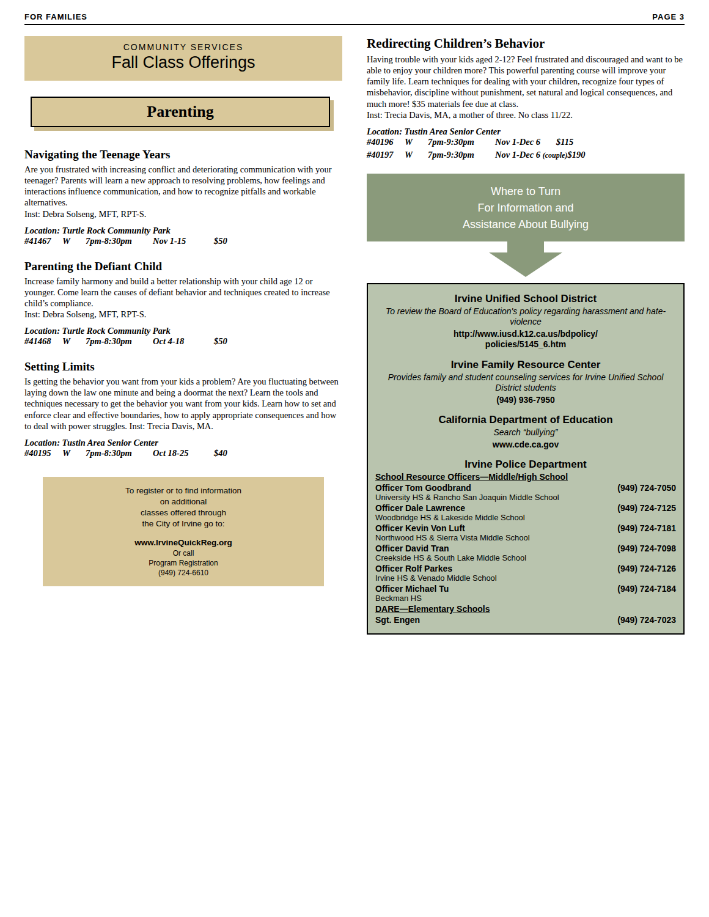FOR Families
Page 3
COMMUNITY SERVICES
Fall Class Offerings
Parenting
Navigating the Teenage Years
Are you frustrated with increasing conflict and deteriorating communication with your teenager? Parents will learn a new approach to resolving problems, how feelings and interactions influence communication, and how to recognize pitfalls and workable alternatives.
Inst: Debra Solseng, MFT, RPT-S.
Location: Turtle Rock Community Park
#41467 W 7pm-8:30pm Nov 1-15$50
Parenting the Defiant Child
Increase family harmony and build a better relationship with your child age 12 or younger. Come learn the causes of defiant behavior and techniques created to increase child’s compliance.
Inst: Debra Solseng, MFT, RPT-S.
Location: Turtle Rock Community Park
#41468 W 7pm-8:30pm Oct 4-18$50
Setting Limits
Is getting the behavior you want from your kids a problem? Are you fluctuating between laying down the law one minute and being a doormat the next? Learn the tools and techniques necessary to get the behavior you want from your kids. Learn how to set and enforce clear and effective boundaries, how to apply appropriate consequences and how to deal with power struggles. Inst: Trecia Davis, MA.
Location: Tustin Area Senior Center
#40195 W 7pm-8:30pm Oct 18-25$40
To register or to find information
on additional
classes offered through
the City of Irvine go to:
www.IrvineQuickReg.org
Or call
Program Registration
(949) 724-6610
Redirecting Children’s Behavior
Having trouble with your kids aged 2-12? Feel frustrated and discouraged and want to be able to enjoy your children more? This powerful parenting course will improve your family life. Learn techniques for dealing with your children, recognize four types of misbehavior, discipline without punishment, set natural and logical consequences, and much more! $35 materials fee due at class.
Inst: Trecia Davis, MA, a mother of three. No class 11/22.
Location: Tustin Area Senior Center
#40196 W 7pm-9:30pm Nov 1-Dec 6$115
#40197 W 7pm-9:30pm Nov 1-Dec 6 (couple)$190
Where to Turn
For Information and
Assistance About Bullying
Irvine Unified School District
To review the Board of Education's policy regarding harassment and hate-violence
http://www.iusd.k12.ca.us/bdpolicy/
policies/5145_6.htm
Irvine Family Resource Center
Provides family and student counseling services for Irvine Unified School District students
(949) 936-7950
California Department of Education
Search “bullying”
www.cde.ca.gov
Irvine Police Department
School Resource Officers—Middle/High School
Officer Tom Goodbrand(949) 724-7050
University HS & Rancho San Joaquin Middle School
Officer Dale Lawrence(949) 724-7125
Woodbridge HS & Lakeside Middle School
Officer Kevin Von Luft(949) 724-7181
Northwood HS & Sierra Vista Middle School
Officer David Tran(949) 724-7098
Creekside HS & South Lake Middle School
Officer Rolf Parkes(949) 724-7126
Irvine HS & Venado Middle School
Officer Michael Tu(949) 724-7184
Beckman HS
DARE—Elementary Schools
Sgt. Engen(949) 724-7023